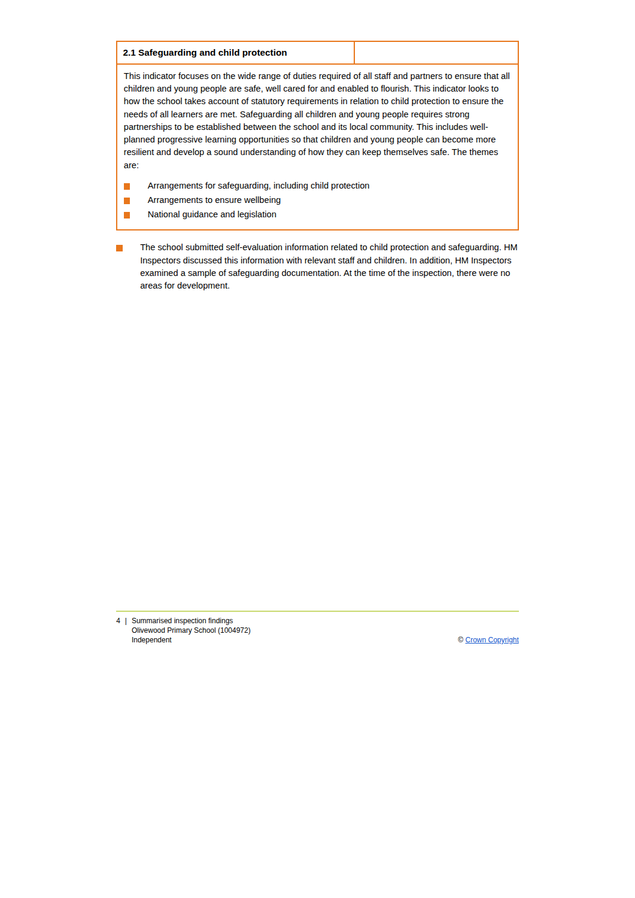2.1 Safeguarding and child protection
This indicator focuses on the wide range of duties required of all staff and partners to ensure that all children and young people are safe, well cared for and enabled to flourish. This indicator looks to how the school takes account of statutory requirements in relation to child protection to ensure the needs of all learners are met. Safeguarding all children and young people requires strong partnerships to be established between the school and its local community. This includes well-planned progressive learning opportunities so that children and young people can become more resilient and develop a sound understanding of how they can keep themselves safe. The themes are:
Arrangements for safeguarding, including child protection
Arrangements to ensure wellbeing
National guidance and legislation
The school submitted self-evaluation information related to child protection and safeguarding. HM Inspectors discussed this information with relevant staff and children. In addition, HM Inspectors examined a sample of safeguarding documentation. At the time of the inspection, there were no areas for development.
4 |
Summarised inspection findings
Olivewood Primary School (1004972)
Independent
© Crown Copyright